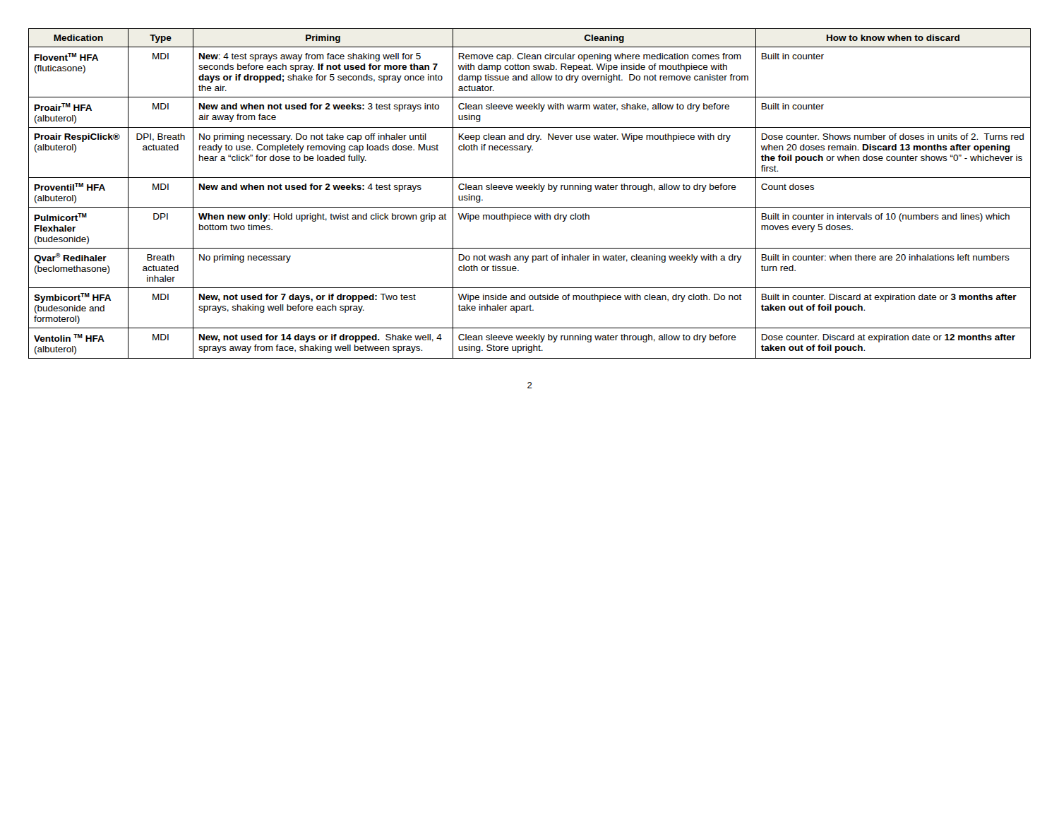| Medication | Type | Priming | Cleaning | How to know when to discard |
| --- | --- | --- | --- | --- |
| Flovent TM HFA (fluticasone) | MDI | New : 4 test sprays away from face shaking well for 5 seconds before each spray. If not used for more than 7 days or if dropped; shake for 5 seconds, spray once into the air. | Remove cap. Clean circular opening where medication comes from with damp cotton swab. Repeat. Wipe inside of mouthpiece with damp tissue and allow to dry overnight. Do not remove canister from actuator. | Built in counter |
| Proair TM HFA (albuterol) | MDI | New and when not used for 2 weeks: 3 test sprays into air away from face | Clean sleeve weekly with warm water, shake, allow to dry before using | Built in counter |
| Proair RespiClick® (albuterol) | DPI, Breath actuated | No priming necessary. Do not take cap off inhaler until ready to use. Completely removing cap loads dose. Must hear a “click” for dose to be loaded fully. | Keep clean and dry. Never use water. Wipe mouthpiece with dry cloth if necessary. | Dose counter. Shows number of doses in units of 2. Turns red when 20 doses remain. Discard 13 months after opening the foil pouch or when dose counter shows “0” - whichever is first. |
| Proventil TM HFA (albuterol) | MDI | New and when not used for 2 weeks: 4 test sprays | Clean sleeve weekly by running water through, allow to dry before using. | Count doses |
| Pulmicort TM Flexhaler (budesonide) | DPI | When new only : Hold upright, twist and click brown grip at bottom two times. | Wipe mouthpiece with dry cloth | Built in counter in intervals of 10 (numbers and lines) which moves every 5 doses. |
| Qvar ® Redihaler (beclomethasone) | Breath actuated inhaler | No priming necessary | Do not wash any part of inhaler in water, cleaning weekly with a dry cloth or tissue. | Built in counter: when there are 20 inhalations left numbers turn red. |
| Symbicort TM HFA (budesonide and formoterol) | MDI | New, not used for 7 days, or if dropped: Two test sprays, shaking well before each spray. | Wipe inside and outside of mouthpiece with clean, dry cloth. Do not take inhaler apart. | Built in counter. Discard at expiration date or 3 months after taken out of foil pouch . |
| Ventolin TM HFA (albuterol) | MDI | New, not used for 14 days or if dropped. Shake well, 4 sprays away from face, shaking well between sprays. | Clean sleeve weekly by running water through, allow to dry before using. Store upright. | Dose counter. Discard at expiration date or 12 months after taken out of foil pouch . |
2